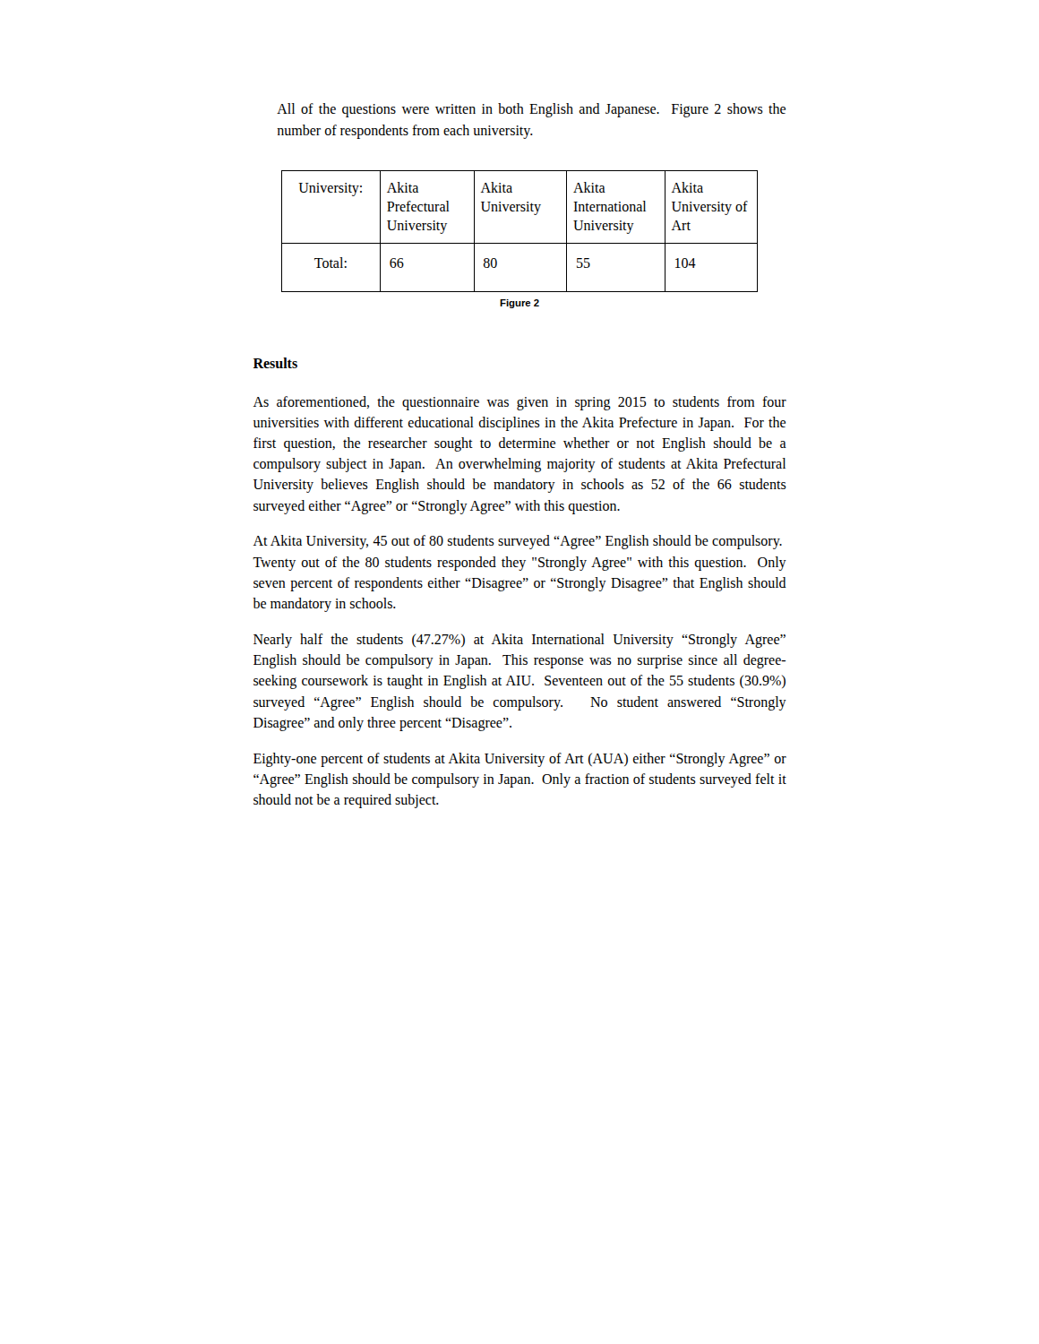All of the questions were written in both English and Japanese. Figure 2 shows the number of respondents from each university.
| University: | Akita Prefectural University | Akita University | Akita International University | Akita University of Art |
| Total: | 66 | 80 | 55 | 104 |
Figure 2
Results
As aforementioned, the questionnaire was given in spring 2015 to students from four universities with different educational disciplines in the Akita Prefecture in Japan. For the first question, the researcher sought to determine whether or not English should be a compulsory subject in Japan. An overwhelming majority of students at Akita Prefectural University believes English should be mandatory in schools as 52 of the 66 students surveyed either “Agree” or “Strongly Agree” with this question.
At Akita University, 45 out of 80 students surveyed “Agree” English should be compulsory. Twenty out of the 80 students responded they "Strongly Agree" with this question. Only seven percent of respondents either “Disagree” or “Strongly Disagree” that English should be mandatory in schools.
Nearly half the students (47.27%) at Akita International University “Strongly Agree” English should be compulsory in Japan. This response was no surprise since all degree-seeking coursework is taught in English at AIU. Seventeen out of the 55 students (30.9%) surveyed “Agree” English should be compulsory. No student answered “Strongly Disagree” and only three percent “Disagree”.
Eighty-one percent of students at Akita University of Art (AUA) either “Strongly Agree” or “Agree” English should be compulsory in Japan. Only a fraction of students surveyed felt it should not be a required subject.